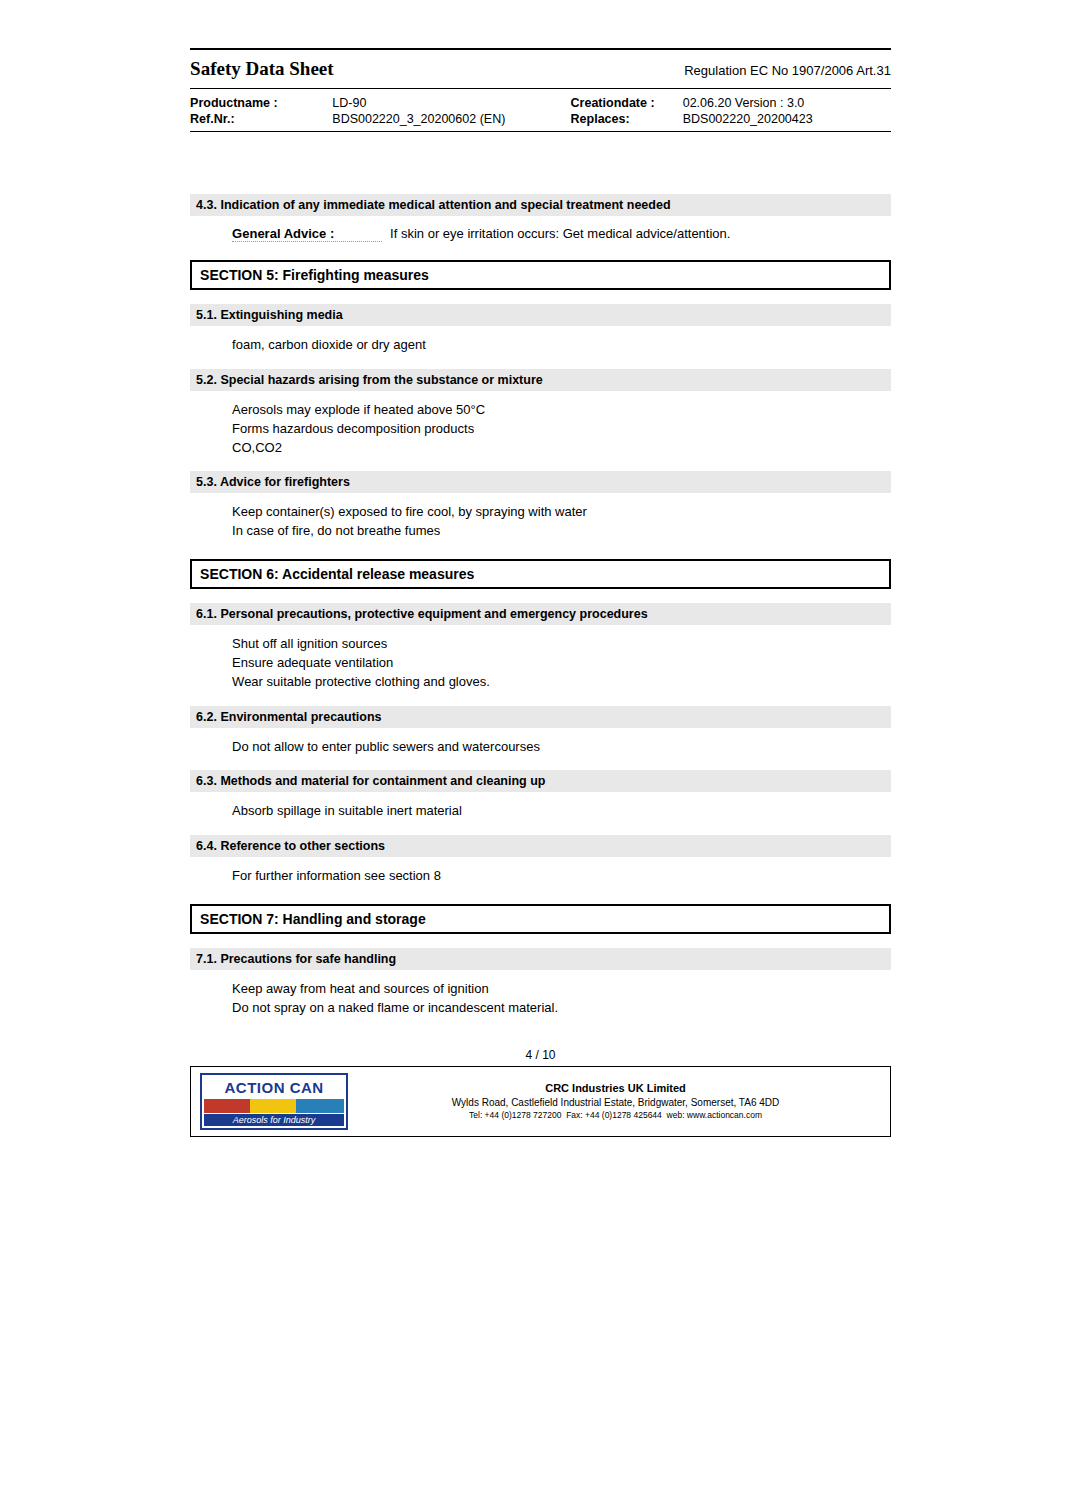Safety Data Sheet
Regulation EC No 1907/2006 Art.31
| Productname : | LD-90 | Creationdate : | 02.06.20 Version : 3.0 |
| Ref.Nr.: | BDS002220_3_20200602 (EN) | Replaces: | BDS002220_20200423 |
4.3. Indication of any immediate medical attention and special treatment needed
General Advice : If skin or eye irritation occurs: Get medical advice/attention.
SECTION 5: Firefighting measures
5.1. Extinguishing media
foam, carbon dioxide or dry agent
5.2. Special hazards arising from the substance or mixture
Aerosols may explode if heated above 50°C
Forms hazardous decomposition products
CO,CO2
5.3. Advice for firefighters
Keep container(s) exposed to fire cool, by spraying with water
In case of fire, do not breathe fumes
SECTION 6: Accidental release measures
6.1. Personal precautions, protective equipment and emergency procedures
Shut off all ignition sources
Ensure adequate ventilation
Wear suitable protective clothing and gloves.
6.2. Environmental precautions
Do not allow to enter public sewers and watercourses
6.3. Methods and material for containment and cleaning up
Absorb spillage in suitable inert material
6.4. Reference to other sections
For further information see section 8
SECTION 7: Handling and storage
7.1. Precautions for safe handling
Keep away from heat and sources of ignition
Do not spray on a naked flame or incandescent material.
4 / 10
ACTION CAN
Aerosols for Industry
CRC Industries UK Limited
Wylds Road, Castlefield Industrial Estate, Bridgwater, Somerset, TA6 4DD
Tel: +44 (0)1278 727200 Fax: +44 (0)1278 425644 web: www.actioncan.com